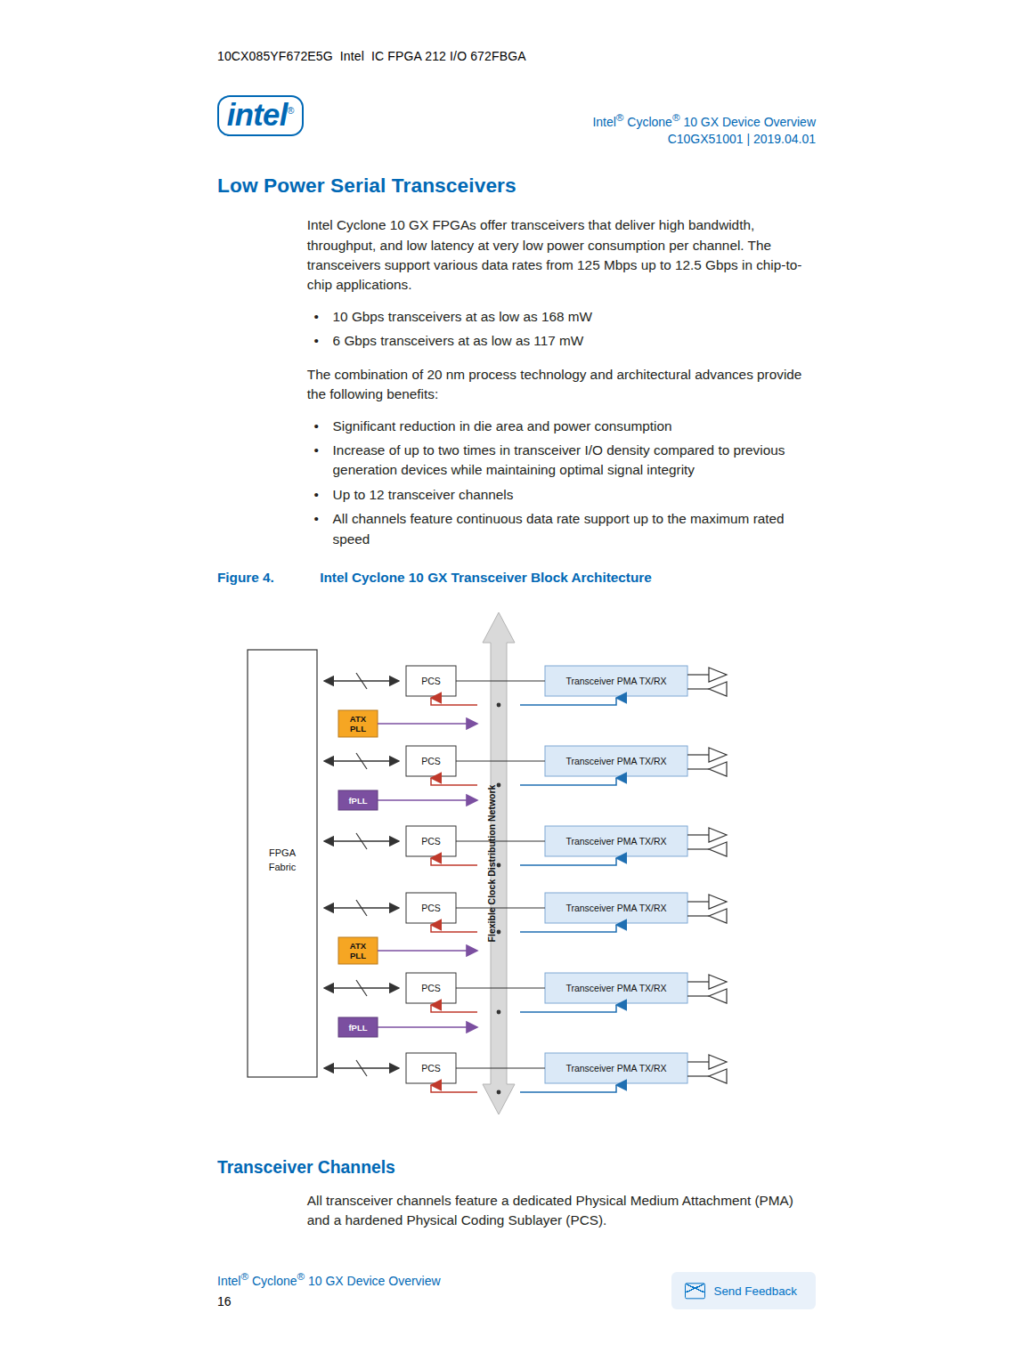10CX085YF672E5G Intel IC FPGA 212 I/O 672FBGA
intel®
Intel® Cyclone® 10 GX Device Overview
C10GX51001 | 2019.04.01
Low Power Serial Transceivers
Intel Cyclone 10 GX FPGAs offer transceivers that deliver high bandwidth, throughput, and low latency at very low power consumption per channel. The transceivers support various data rates from 125 Mbps up to 12.5 Gbps in chip-to-chip applications.
10 Gbps transceivers at as low as 168 mW
6 Gbps transceivers at as low as 117 mW
The combination of 20 nm process technology and architectural advances provide the following benefits:
Significant reduction in die area and power consumption
Increase of up to two times in transceiver I/O density compared to previous generation devices while maintaining optimal signal integrity
Up to 12 transceiver channels
All channels feature continuous data rate support up to the maximum rated speed
Figure 4. Intel Cyclone 10 GX Transceiver Block Architecture
Intel Cyclone 10 GX Transceiver Block Architecture Block diagram: FPGA Fabric on the left connects through six PCS blocks to a vertical Flexible Clock Distribution Network, which connects to six Transceiver PMA TX/RX blocks on the right, each driving differential I/O buffers. Two ATX PLL blocks and two fPLL blocks feed the clock network. Flexible Clock Distribution Network FPGA Fabric 1:95 2:185 3:275 4:350 5:440 6:530 PCS PCS PCS PCS PCS PCS Transceiver PMA TX/RX Transceiver PMA TX/RX Transceiver PMA TX/RX Transceiver PMA TX/RX Transceiver PMA TX/RX Transceiver PMA TX/RX ATX PLL fPLL ATX PLL fPLL
Transceiver Channels
All transceiver channels feature a dedicated Physical Medium Attachment (PMA) and a hardened Physical Coding Sublayer (PCS).
Intel® Cyclone® 10 GX Device Overview
16
Send Feedback